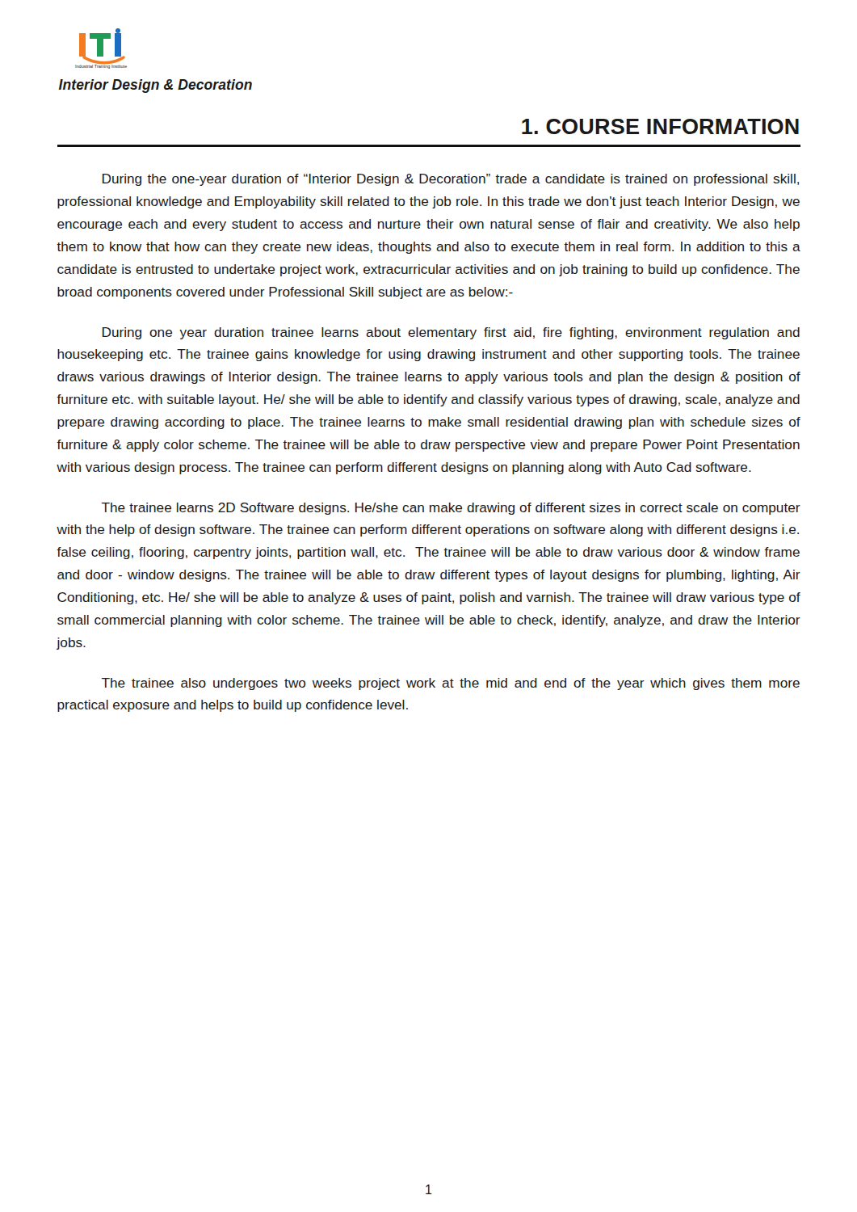Industrial Training Institute
Interior Design & Decoration
1. COURSE INFORMATION
During the one-year duration of “Interior Design & Decoration” trade a candidate is trained on professional skill, professional knowledge and Employability skill related to the job role. In this trade we don't just teach Interior Design, we encourage each and every student to access and nurture their own natural sense of flair and creativity. We also help them to know that how can they create new ideas, thoughts and also to execute them in real form. In addition to this a candidate is entrusted to undertake project work, extracurricular activities and on job training to build up confidence. The broad components covered under Professional Skill subject are as below:-
During one year duration trainee learns about elementary first aid, fire fighting, environment regulation and housekeeping etc. The trainee gains knowledge for using drawing instrument and other supporting tools. The trainee draws various drawings of Interior design. The trainee learns to apply various tools and plan the design & position of furniture etc. with suitable layout. He/ she will be able to identify and classify various types of drawing, scale, analyze and prepare drawing according to place. The trainee learns to make small residential drawing plan with schedule sizes of furniture & apply color scheme. The trainee will be able to draw perspective view and prepare Power Point Presentation with various design process. The trainee can perform different designs on planning along with Auto Cad software.
The trainee learns 2D Software designs. He/she can make drawing of different sizes in correct scale on computer with the help of design software. The trainee can perform different operations on software along with different designs i.e. false ceiling, flooring, carpentry joints, partition wall, etc. The trainee will be able to draw various door & window frame and door - window designs. The trainee will be able to draw different types of layout designs for plumbing, lighting, Air Conditioning, etc. He/ she will be able to analyze & uses of paint, polish and varnish. The trainee will draw various type of small commercial planning with color scheme. The trainee will be able to check, identify, analyze, and draw the Interior jobs.
The trainee also undergoes two weeks project work at the mid and end of the year which gives them more practical exposure and helps to build up confidence level.
1